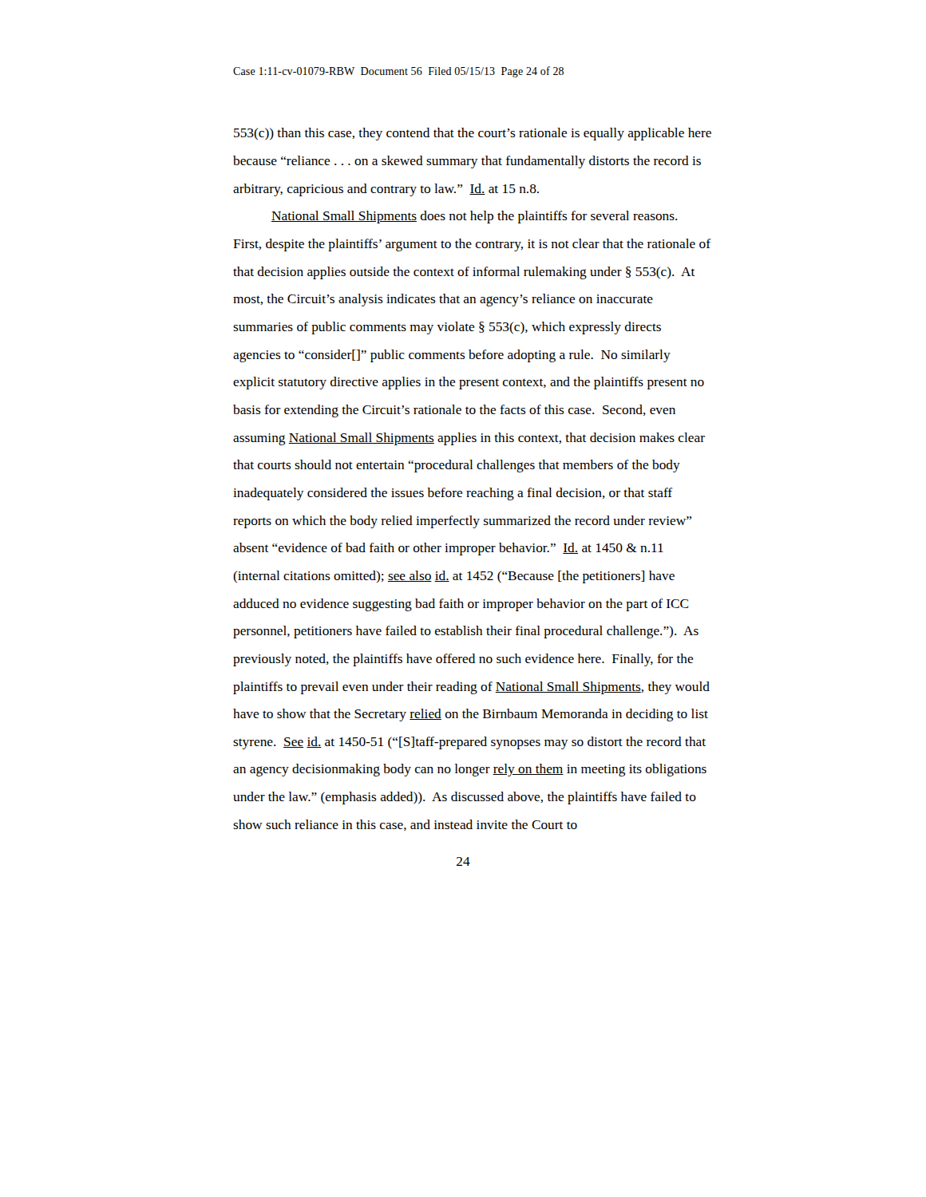Case 1:11-cv-01079-RBW Document 56 Filed 05/15/13 Page 24 of 28
553(c)) than this case, they contend that the court’s rationale is equally applicable here because “reliance . . . on a skewed summary that fundamentally distorts the record is arbitrary, capricious and contrary to law.” Id. at 15 n.8.
National Small Shipments does not help the plaintiffs for several reasons. First, despite the plaintiffs’ argument to the contrary, it is not clear that the rationale of that decision applies outside the context of informal rulemaking under § 553(c). At most, the Circuit’s analysis indicates that an agency’s reliance on inaccurate summaries of public comments may violate § 553(c), which expressly directs agencies to “consider[]” public comments before adopting a rule. No similarly explicit statutory directive applies in the present context, and the plaintiffs present no basis for extending the Circuit’s rationale to the facts of this case. Second, even assuming National Small Shipments applies in this context, that decision makes clear that courts should not entertain “procedural challenges that members of the body inadequately considered the issues before reaching a final decision, or that staff reports on which the body relied imperfectly summarized the record under review” absent “evidence of bad faith or other improper behavior.” Id. at 1450 & n.11 (internal citations omitted); see also id. at 1452 (“Because [the petitioners] have adduced no evidence suggesting bad faith or improper behavior on the part of ICC personnel, petitioners have failed to establish their final procedural challenge.”). As previously noted, the plaintiffs have offered no such evidence here. Finally, for the plaintiffs to prevail even under their reading of National Small Shipments, they would have to show that the Secretary relied on the Birnbaum Memoranda in deciding to list styrene. See id. at 1450-51 (“[S]taff-prepared synopses may so distort the record that an agency decisionmaking body can no longer rely on them in meeting its obligations under the law.” (emphasis added)). As discussed above, the plaintiffs have failed to show such reliance in this case, and instead invite the Court to
24